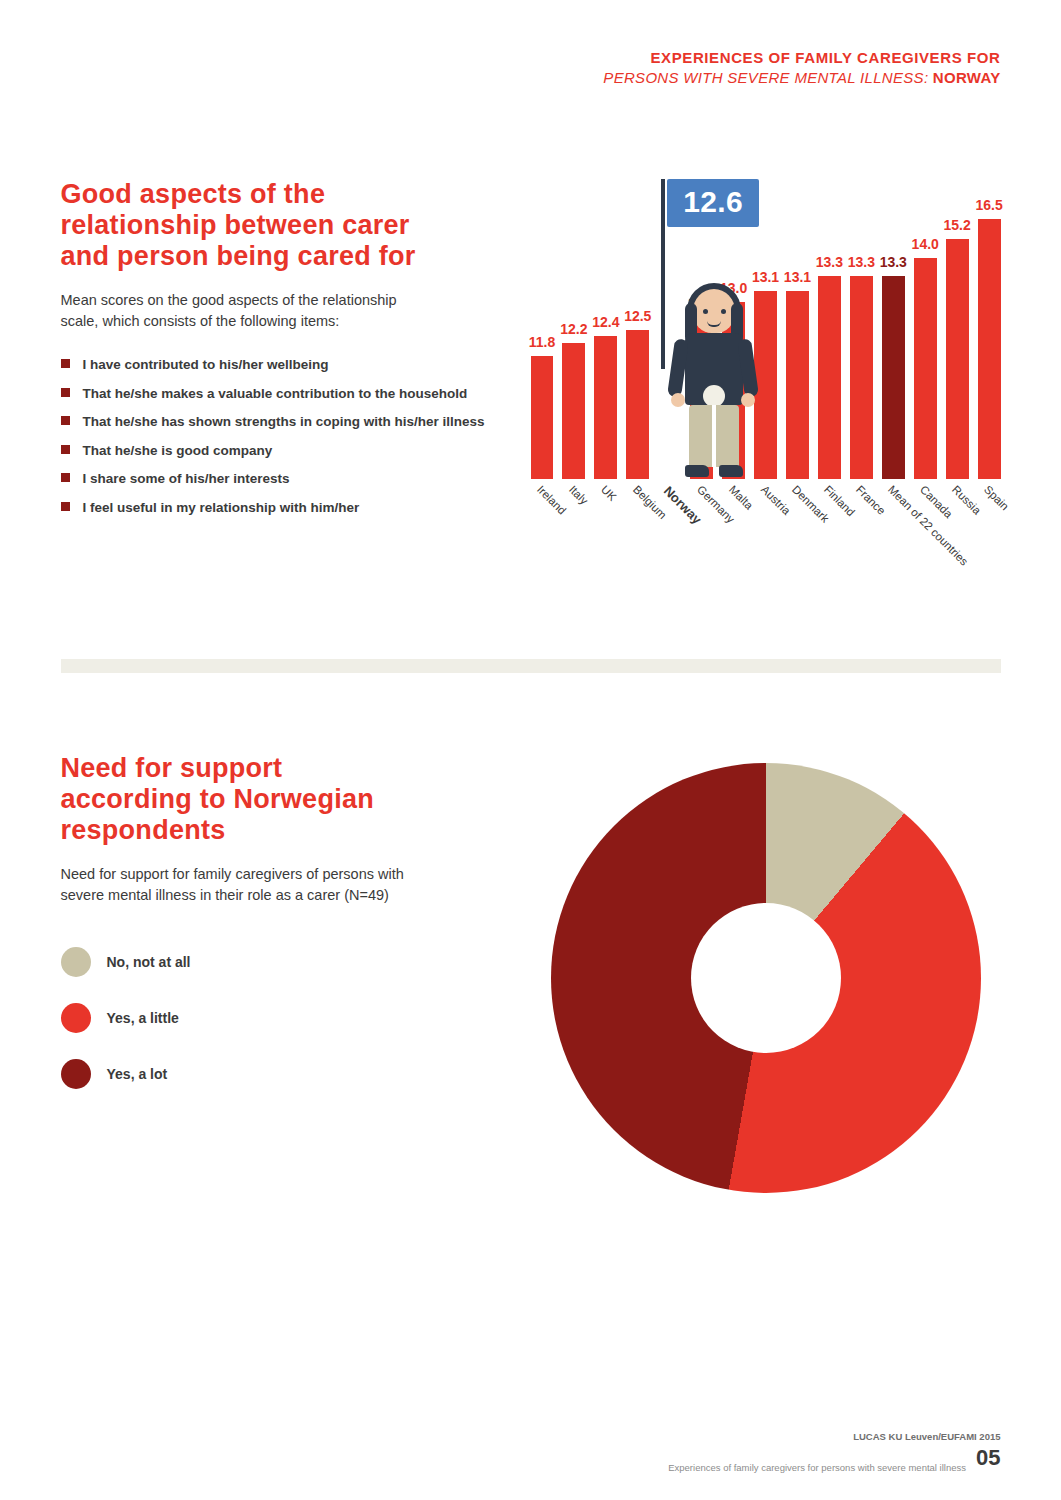Experiences of family caregivers for
Persons with severe mental illness: Norway
Good aspects of the
relationship between carer
and person being cared for
Mean scores on the good aspects of the relationship scale, which consists of the following items:
I have contributed to his/her wellbeing
That he/she makes a valuable contribution to the household
That he/she has shown strengths in coping with his/her illness
That he/she is good company
I share some of his/her interests
I feel useful in my relationship with him/her
11.8 Ireland
12.2 Italy
12.4 UK
12.5 Belgium
Norway
12.8 Germany
13.0 Malta
13.1 Austria
13.1 Denmark
13.3 Finland
13.3 France
13.3 Mean of 22 countries
14.0 Canada
15.2 Russia
16.5 Spain
12.6
Need for support
according to Norwegian
respondents
Need for support for family caregivers of persons with severe mental illness in their role as a carer (N=49)
No, not at all
Yes, a little
Yes, a lot
LUCAS KU Leuven/EUFAMI 2015
Experiences of family caregivers for persons with severe mental illness05